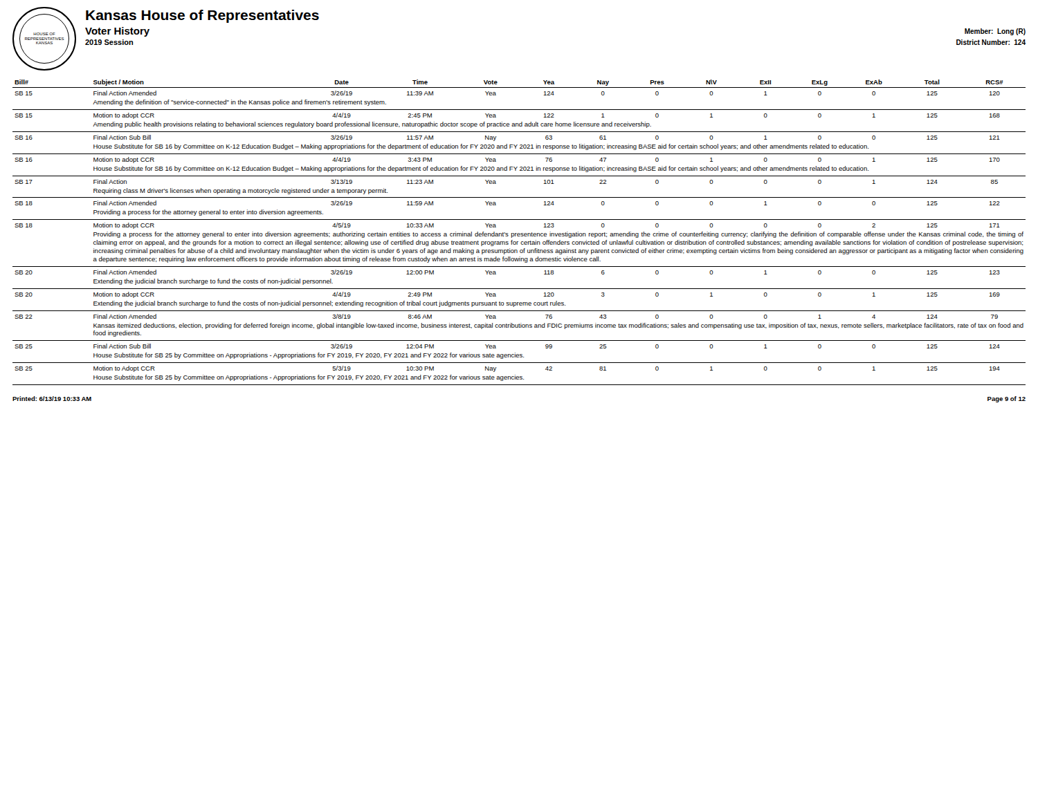HOUSE OF
REPRESENTATIVES
KANSAS
Kansas House of Representatives
Voter History
2019 Session
Member: Long (R)
District Number: 124
| Bill# | Subject / Motion | Date | Time | Vote | Yea | Nay | Pres | N\V | ExII | ExLg | ExAb | Total | RCS# |
| --- | --- | --- | --- | --- | --- | --- | --- | --- | --- | --- | --- | --- | --- |
| SB 15 | Final Action Amended | 3/26/19 | 11:39 AM | Yea | 124 | 0 | 0 | 0 | 1 | 0 | 0 | 125 | 120 |
| | Amending the definition of "service-connected" in the Kansas police and firemen's retirement system. |
| SB 15 | Motion to adopt CCR | 4/4/19 | 2:45 PM | Yea | 122 | 1 | 0 | 1 | 0 | 0 | 1 | 125 | 168 |
| | Amending public health provisions relating to behavioral sciences regulatory board professional licensure, naturopathic doctor scope of practice and adult care home licensure and receivership. |
| SB 16 | Final Action Sub Bill | 3/26/19 | 11:57 AM | Nay | 63 | 61 | 0 | 0 | 1 | 0 | 0 | 125 | 121 |
| | House Substitute for SB 16 by Committee on K-12 Education Budget – Making appropriations for the department of education for FY 2020 and FY 2021 in response to litigation; increasing BASE aid for certain school years; and other amendments related to education. |
| SB 16 | Motion to adopt CCR | 4/4/19 | 3:43 PM | Yea | 76 | 47 | 0 | 1 | 0 | 0 | 1 | 125 | 170 |
| | House Substitute for SB 16 by Committee on K-12 Education Budget – Making appropriations for the department of education for FY 2020 and FY 2021 in response to litigation; increasing BASE aid for certain school years; and other amendments related to education. |
| SB 17 | Final Action | 3/13/19 | 11:23 AM | Yea | 101 | 22 | 0 | 0 | 0 | 0 | 1 | 124 | 85 |
| | Requiring class M driver's licenses when operating a motorcycle registered under a temporary permit. |
| SB 18 | Final Action Amended | 3/26/19 | 11:59 AM | Yea | 124 | 0 | 0 | 0 | 1 | 0 | 0 | 125 | 122 |
| | Providing a process for the attorney general to enter into diversion agreements. |
| SB 18 | Motion to adopt CCR | 4/5/19 | 10:33 AM | Yea | 123 | 0 | 0 | 0 | 0 | 0 | 2 | 125 | 171 |
| | Providing a process for the attorney general to enter into diversion agreements; authorizing certain entities to access a criminal defendant's presentence investigation report; amending the crime of counterfeiting currency; clarifying the definition of comparable offense under the Kansas criminal code, the timing of claiming error on appeal, and the grounds for a motion to correct an illegal sentence; allowing use of certified drug abuse treatment programs for certain offenders convicted of unlawful cultivation or distribution of controlled substances; amending available sanctions for violation of condition of postrelease supervision; increasing criminal penalties for abuse of a child and involuntary manslaughter when the victim is under 6 years of age and making a presumption of unfitness against any parent convicted of either crime; exempting certain victims from being considered an aggressor or participant as a mitigating factor when considering a departure sentence; requiring law enforcement officers to provide information about timing of release from custody when an arrest is made following a domestic violence call. |
| SB 20 | Final Action Amended | 3/26/19 | 12:00 PM | Yea | 118 | 6 | 0 | 0 | 1 | 0 | 0 | 125 | 123 |
| | Extending the judicial branch surcharge to fund the costs of non-judicial personnel. |
| SB 20 | Motion to adopt CCR | 4/4/19 | 2:49 PM | Yea | 120 | 3 | 0 | 1 | 0 | 0 | 1 | 125 | 169 |
| | Extending the judicial branch surcharge to fund the costs of non-judicial personnel; extending recognition of tribal court judgments pursuant to supreme court rules. |
| SB 22 | Final Action Amended | 3/8/19 | 8:46 AM | Yea | 76 | 43 | 0 | 0 | 0 | 1 | 4 | 124 | 79 |
| | Kansas itemized deductions, election, providing for deferred foreign income, global intangible low-taxed income, business interest, capital contributions and FDIC premiums income tax modifications; sales and compensating use tax, imposition of tax, nexus, remote sellers, marketplace facilitators, rate of tax on food and food ingredients. |
| SB 25 | Final Action Sub Bill | 3/26/19 | 12:04 PM | Yea | 99 | 25 | 0 | 0 | 1 | 0 | 0 | 125 | 124 |
| | House Substitute for SB 25 by Committee on Appropriations - Appropriations for FY 2019, FY 2020, FY 2021 and FY 2022 for various sate agencies. |
| SB 25 | Motion to Adopt CCR | 5/3/19 | 10:30 PM | Nay | 42 | 81 | 0 | 1 | 0 | 0 | 1 | 125 | 194 |
| | House Substitute for SB 25 by Committee on Appropriations - Appropriations for FY 2019, FY 2020, FY 2021 and FY 2022 for various sate agencies. |
Printed: 6/13/19 10:33 AM
Page 9 of 12